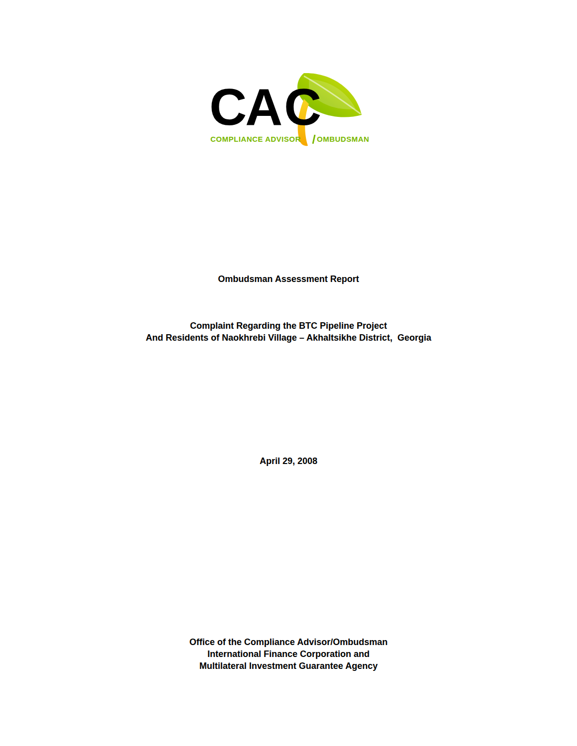C A C COMPLIANCE ADVISOR OMBUDSMAN
Ombudsman Assessment Report
Complaint Regarding the BTC Pipeline Project
And Residents of Naokhrebi Village – Akhaltsikhe District, Georgia
April 29, 2008
Office of the Compliance Advisor/Ombudsman
International Finance Corporation and
Multilateral Investment Guarantee Agency